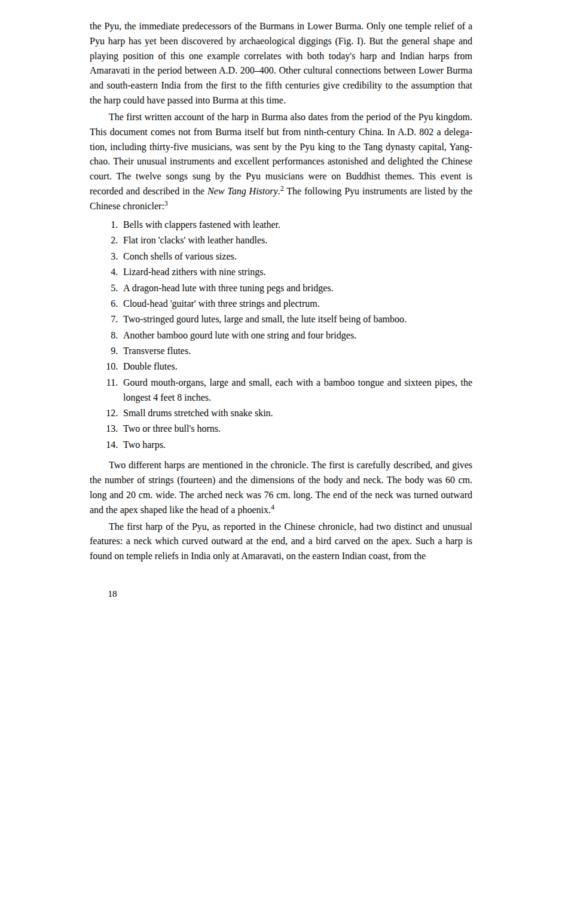the Pyu, the immediate predecessors of the Burmans in Lower Burma. Only one temple relief of a Pyu harp has yet been discovered by archaeological diggings (Fig. I). But the general shape and playing position of this one example correlates with both today's harp and Indian harps from Amaravati in the period between A.D. 200–400. Other cultural connections between Lower Burma and south-eastern India from the first to the fifth centuries give credibility to the assumption that the harp could have passed into Burma at this time.
The first written account of the harp in Burma also dates from the period of the Pyu kingdom. This document comes not from Burma itself but from ninth-century China. In A.D. 802 a delegation, including thirty-five musicians, was sent by the Pyu king to the Tang dynasty capital, Yang-chao. Their unusual instruments and excellent performances astonished and delighted the Chinese court. The twelve songs sung by the Pyu musicians were on Buddhist themes. This event is recorded and described in the New Tang History.2 The following Pyu instruments are listed by the Chinese chronicler:3
Bells with clappers fastened with leather.
Flat iron 'clacks' with leather handles.
Conch shells of various sizes.
Lizard-head zithers with nine strings.
A dragon-head lute with three tuning pegs and bridges.
Cloud-head 'guitar' with three strings and plectrum.
Two-stringed gourd lutes, large and small, the lute itself being of bamboo.
Another bamboo gourd lute with one string and four bridges.
Transverse flutes.
Double flutes.
Gourd mouth-organs, large and small, each with a bamboo tongue and sixteen pipes, the longest 4 feet 8 inches.
Small drums stretched with snake skin.
Two or three bull's horns.
Two harps.
Two different harps are mentioned in the chronicle. The first is carefully described, and gives the number of strings (fourteen) and the dimensions of the body and neck. The body was 60 cm. long and 20 cm. wide. The arched neck was 76 cm. long. The end of the neck was turned outward and the apex shaped like the head of a phoenix.4
The first harp of the Pyu, as reported in the Chinese chronicle, had two distinct and unusual features: a neck which curved outward at the end, and a bird carved on the apex. Such a harp is found on temple reliefs in India only at Amaravati, on the eastern Indian coast, from the
18